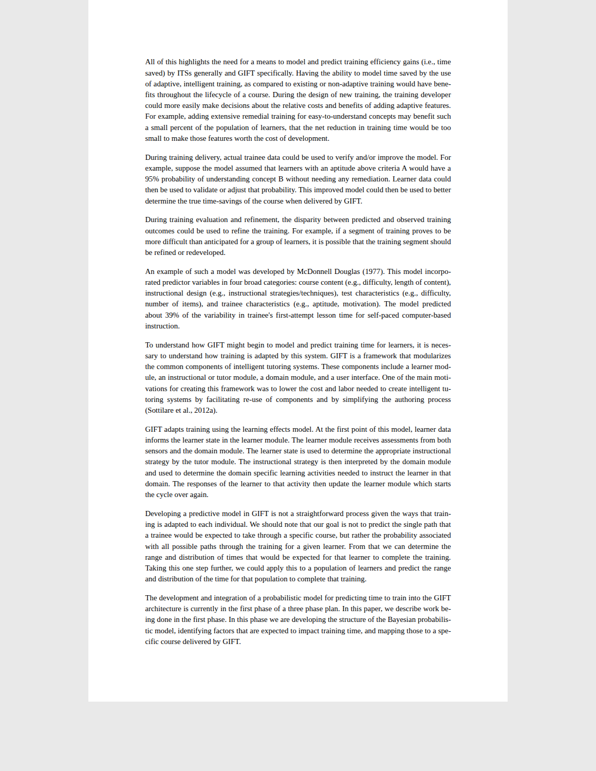All of this highlights the need for a means to model and predict training efficiency gains (i.e., time saved) by ITSs generally and GIFT specifically. Having the ability to model time saved by the use of adaptive, intelligent training, as compared to existing or non-adaptive training would have benefits throughout the lifecycle of a course. During the design of new training, the training developer could more easily make decisions about the relative costs and benefits of adding adaptive features. For example, adding extensive remedial training for easy-to-understand concepts may benefit such a small percent of the population of learners, that the net reduction in training time would be too small to make those features worth the cost of development.
During training delivery, actual trainee data could be used to verify and/or improve the model. For example, suppose the model assumed that learners with an aptitude above criteria A would have a 95% probability of understanding concept B without needing any remediation. Learner data could then be used to validate or adjust that probability. This improved model could then be used to better determine the true time-savings of the course when delivered by GIFT.
During training evaluation and refinement, the disparity between predicted and observed training outcomes could be used to refine the training. For example, if a segment of training proves to be more difficult than anticipated for a group of learners, it is possible that the training segment should be refined or redeveloped.
An example of such a model was developed by McDonnell Douglas (1977). This model incorporated predictor variables in four broad categories: course content (e.g., difficulty, length of content), instructional design (e.g., instructional strategies/techniques), test characteristics (e.g., difficulty, number of items), and trainee characteristics (e.g., aptitude, motivation). The model predicted about 39% of the variability in trainee's first-attempt lesson time for self-paced computer-based instruction.
To understand how GIFT might begin to model and predict training time for learners, it is necessary to understand how training is adapted by this system. GIFT is a framework that modularizes the common components of intelligent tutoring systems. These components include a learner module, an instructional or tutor module, a domain module, and a user interface. One of the main motivations for creating this framework was to lower the cost and labor needed to create intelligent tutoring systems by facilitating re-use of components and by simplifying the authoring process (Sottilare et al., 2012a).
GIFT adapts training using the learning effects model. At the first point of this model, learner data informs the learner state in the learner module. The learner module receives assessments from both sensors and the domain module. The learner state is used to determine the appropriate instructional strategy by the tutor module. The instructional strategy is then interpreted by the domain module and used to determine the domain specific learning activities needed to instruct the learner in that domain. The responses of the learner to that activity then update the learner module which starts the cycle over again.
Developing a predictive model in GIFT is not a straightforward process given the ways that training is adapted to each individual. We should note that our goal is not to predict the single path that a trainee would be expected to take through a specific course, but rather the probability associated with all possible paths through the training for a given learner. From that we can determine the range and distribution of times that would be expected for that learner to complete the training. Taking this one step further, we could apply this to a population of learners and predict the range and distribution of the time for that population to complete that training.
The development and integration of a probabilistic model for predicting time to train into the GIFT architecture is currently in the first phase of a three phase plan. In this paper, we describe work being done in the first phase. In this phase we are developing the structure of the Bayesian probabilistic model, identifying factors that are expected to impact training time, and mapping those to a specific course delivered by GIFT.